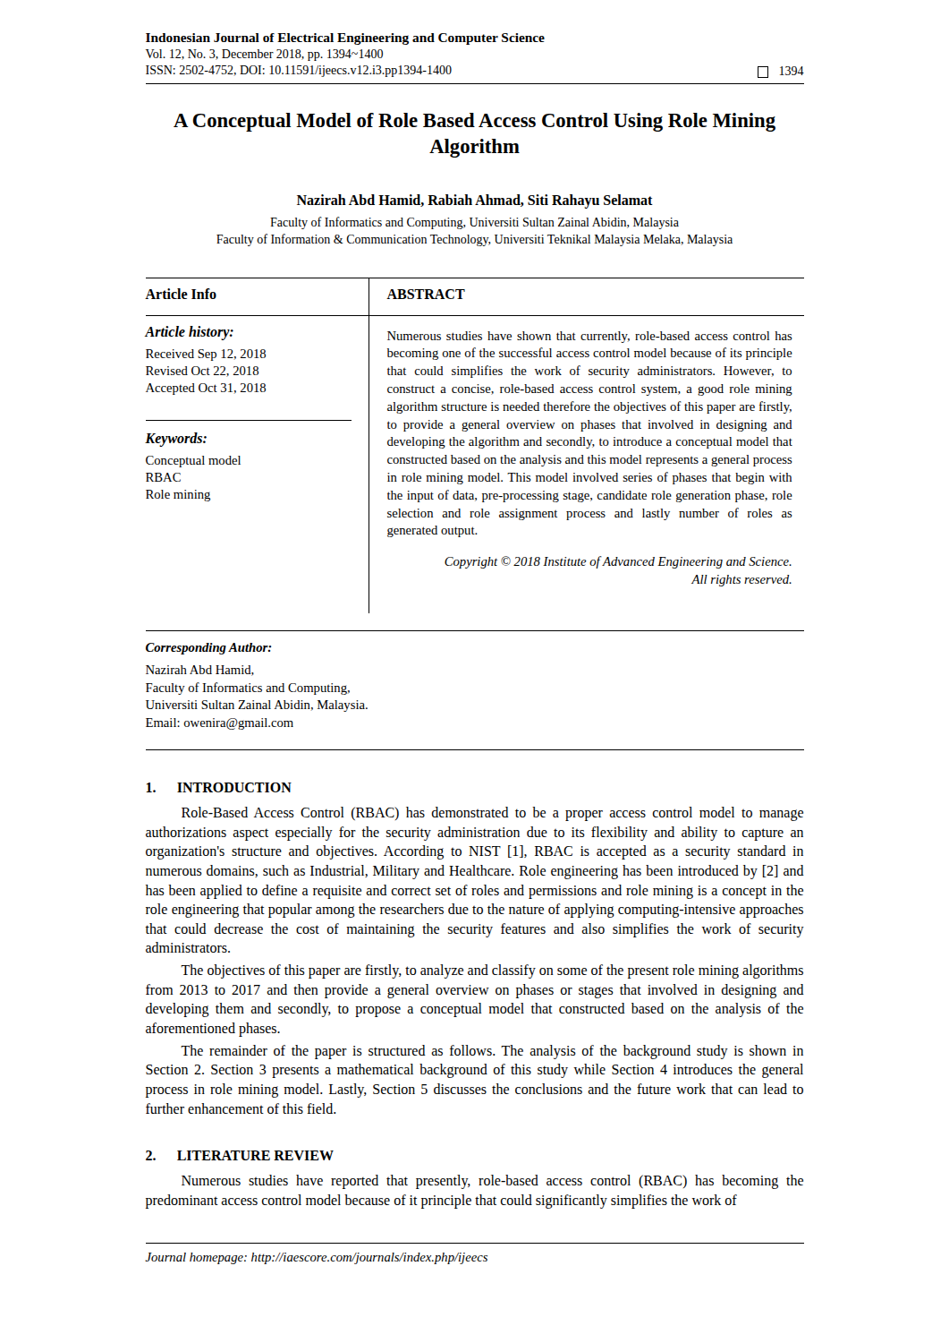Indonesian Journal of Electrical Engineering and Computer Science
Vol. 12, No. 3, December 2018, pp. 1394~1400
ISSN: 2502-4752, DOI: 10.11591/ijeecs.v12.i3.pp1394-1400
1394
A Conceptual Model of Role Based Access Control Using Role Mining Algorithm
Nazirah Abd Hamid, Rabiah Ahmad, Siti Rahayu Selamat
Faculty of Informatics and Computing, Universiti Sultan Zainal Abidin, Malaysia
Faculty of Information & Communication Technology, Universiti Teknikal Malaysia Melaka, Malaysia
| Article Info | ABSTRACT |
| Article history: Received Sep 12, 2018 Revised Oct 22, 2018 Accepted Oct 31, 2018 Keywords: Conceptual model RBAC Role mining | Numerous studies have shown that currently, role-based access control has becoming one of the successful access control model because of its principle that could simplifies the work of security administrators. However, to construct a concise, role-based access control system, a good role mining algorithm structure is needed therefore the objectives of this paper are firstly, to provide a general overview on phases that involved in designing and developing the algorithm and secondly, to introduce a conceptual model that constructed based on the analysis and this model represents a general process in role mining model. This model involved series of phases that begin with the input of data, pre-processing stage, candidate role generation phase, role selection and role assignment process and lastly number of roles as generated output. Copyright © 2018 Institute of Advanced Engineering and Science. All rights reserved. |
Corresponding Author:
Nazirah Abd Hamid,
Faculty of Informatics and Computing,
Universiti Sultan Zainal Abidin, Malaysia.
Email: owenira@gmail.com
1. INTRODUCTION
Role-Based Access Control (RBAC) has demonstrated to be a proper access control model to manage authorizations aspect especially for the security administration due to its flexibility and ability to capture an organization's structure and objectives. According to NIST [1], RBAC is accepted as a security standard in numerous domains, such as Industrial, Military and Healthcare. Role engineering has been introduced by [2] and has been applied to define a requisite and correct set of roles and permissions and role mining is a concept in the role engineering that popular among the researchers due to the nature of applying computing-intensive approaches that could decrease the cost of maintaining the security features and also simplifies the work of security administrators.
The objectives of this paper are firstly, to analyze and classify on some of the present role mining algorithms from 2013 to 2017 and then provide a general overview on phases or stages that involved in designing and developing them and secondly, to propose a conceptual model that constructed based on the analysis of the aforementioned phases.
The remainder of the paper is structured as follows. The analysis of the background study is shown in Section 2. Section 3 presents a mathematical background of this study while Section 4 introduces the general process in role mining model. Lastly, Section 5 discusses the conclusions and the future work that can lead to further enhancement of this field.
2. LITERATURE REVIEW
Numerous studies have reported that presently, role-based access control (RBAC) has becoming the predominant access control model because of it principle that could significantly simplifies the work of
Journal homepage: http://iaescore.com/journals/index.php/ijeecs